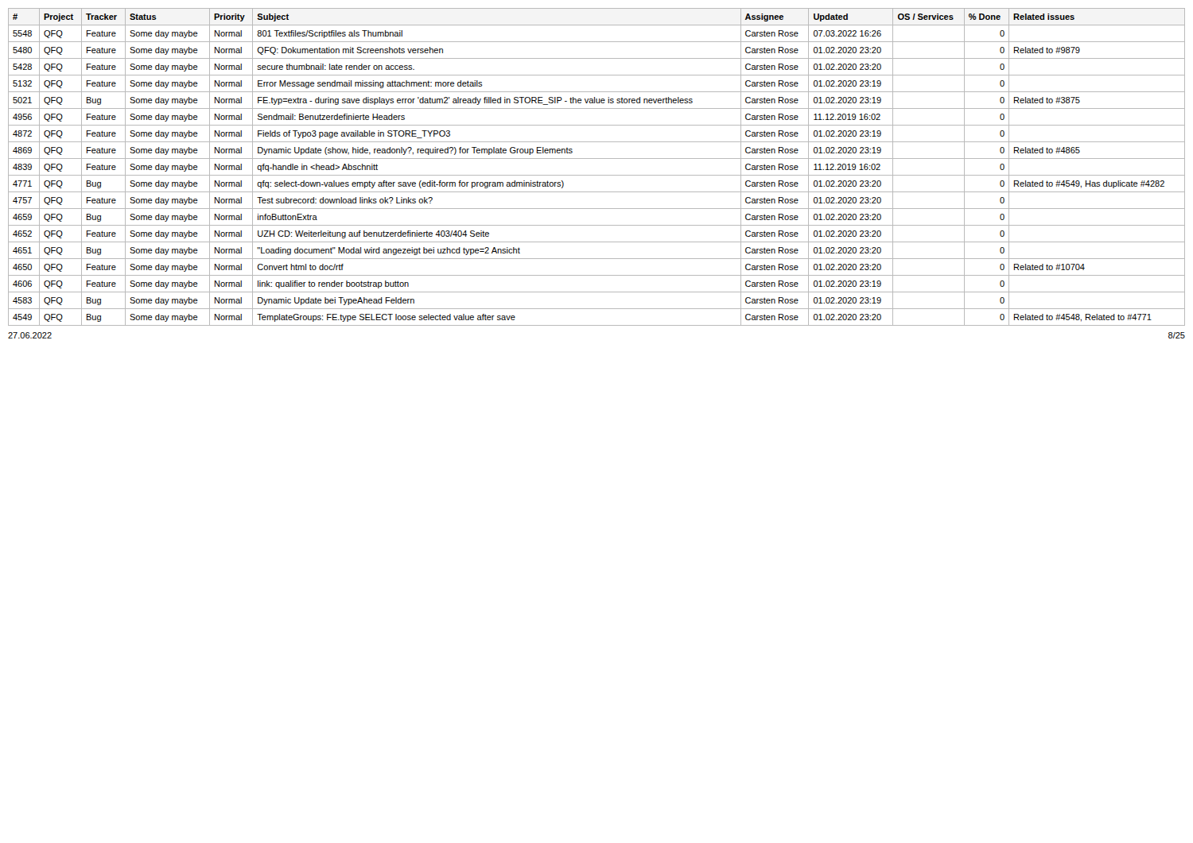| # | Project | Tracker | Status | Priority | Subject | Assignee | Updated | OS / Services | % Done | Related issues |
| --- | --- | --- | --- | --- | --- | --- | --- | --- | --- | --- |
| 5548 | QFQ | Feature | Some day maybe | Normal | 801 Textfiles/Scriptfiles als Thumbnail | Carsten Rose | 07.03.2022 16:26 | | 0 | |
| 5480 | QFQ | Feature | Some day maybe | Normal | QFQ: Dokumentation mit Screenshots versehen | Carsten Rose | 01.02.2020 23:20 | | 0 | Related to #9879 |
| 5428 | QFQ | Feature | Some day maybe | Normal | secure thumbnail: late render on access. | Carsten Rose | 01.02.2020 23:20 | | 0 | |
| 5132 | QFQ | Feature | Some day maybe | Normal | Error Message sendmail missing attachment: more details | Carsten Rose | 01.02.2020 23:19 | | 0 | |
| 5021 | QFQ | Bug | Some day maybe | Normal | FE.typ=extra - during save displays error 'datum2' already filled in STORE_SIP - the value is stored nevertheless | Carsten Rose | 01.02.2020 23:19 | | 0 | Related to #3875 |
| 4956 | QFQ | Feature | Some day maybe | Normal | Sendmail: Benutzerdefinierte Headers | Carsten Rose | 11.12.2019 16:02 | | 0 | |
| 4872 | QFQ | Feature | Some day maybe | Normal | Fields of Typo3 page available in STORE_TYPO3 | Carsten Rose | 01.02.2020 23:19 | | 0 | |
| 4869 | QFQ | Feature | Some day maybe | Normal | Dynamic Update (show, hide, readonly?, required?) for Template Group Elements | Carsten Rose | 01.02.2020 23:19 | | 0 | Related to #4865 |
| 4839 | QFQ | Feature | Some day maybe | Normal | qfq-handle in <head> Abschnitt | Carsten Rose | 11.12.2019 16:02 | | 0 | |
| 4771 | QFQ | Bug | Some day maybe | Normal | qfq: select-down-values empty after save (edit-form for program administrators) | Carsten Rose | 01.02.2020 23:20 | | 0 | Related to #4549, Has duplicate #4282 |
| 4757 | QFQ | Feature | Some day maybe | Normal | Test subrecord: download links ok? Links ok? | Carsten Rose | 01.02.2020 23:20 | | 0 | |
| 4659 | QFQ | Bug | Some day maybe | Normal | infoButtonExtra | Carsten Rose | 01.02.2020 23:20 | | 0 | |
| 4652 | QFQ | Feature | Some day maybe | Normal | UZH CD: Weiterleitung auf benutzerdefinierte 403/404 Seite | Carsten Rose | 01.02.2020 23:20 | | 0 | |
| 4651 | QFQ | Bug | Some day maybe | Normal | "Loading document" Modal wird angezeigt bei uzhcd type=2 Ansicht | Carsten Rose | 01.02.2020 23:20 | | 0 | |
| 4650 | QFQ | Feature | Some day maybe | Normal | Convert html to doc/rtf | Carsten Rose | 01.02.2020 23:20 | | 0 | Related to #10704 |
| 4606 | QFQ | Feature | Some day maybe | Normal | link: qualifier to render bootstrap button | Carsten Rose | 01.02.2020 23:19 | | 0 | |
| 4583 | QFQ | Bug | Some day maybe | Normal | Dynamic Update bei TypeAhead Feldern | Carsten Rose | 01.02.2020 23:19 | | 0 | |
| 4549 | QFQ | Bug | Some day maybe | Normal | TemplateGroups: FE.type SELECT loose selected value after save | Carsten Rose | 01.02.2020 23:20 | | 0 | Related to #4548, Related to #4771 |
27.06.2022 8/25